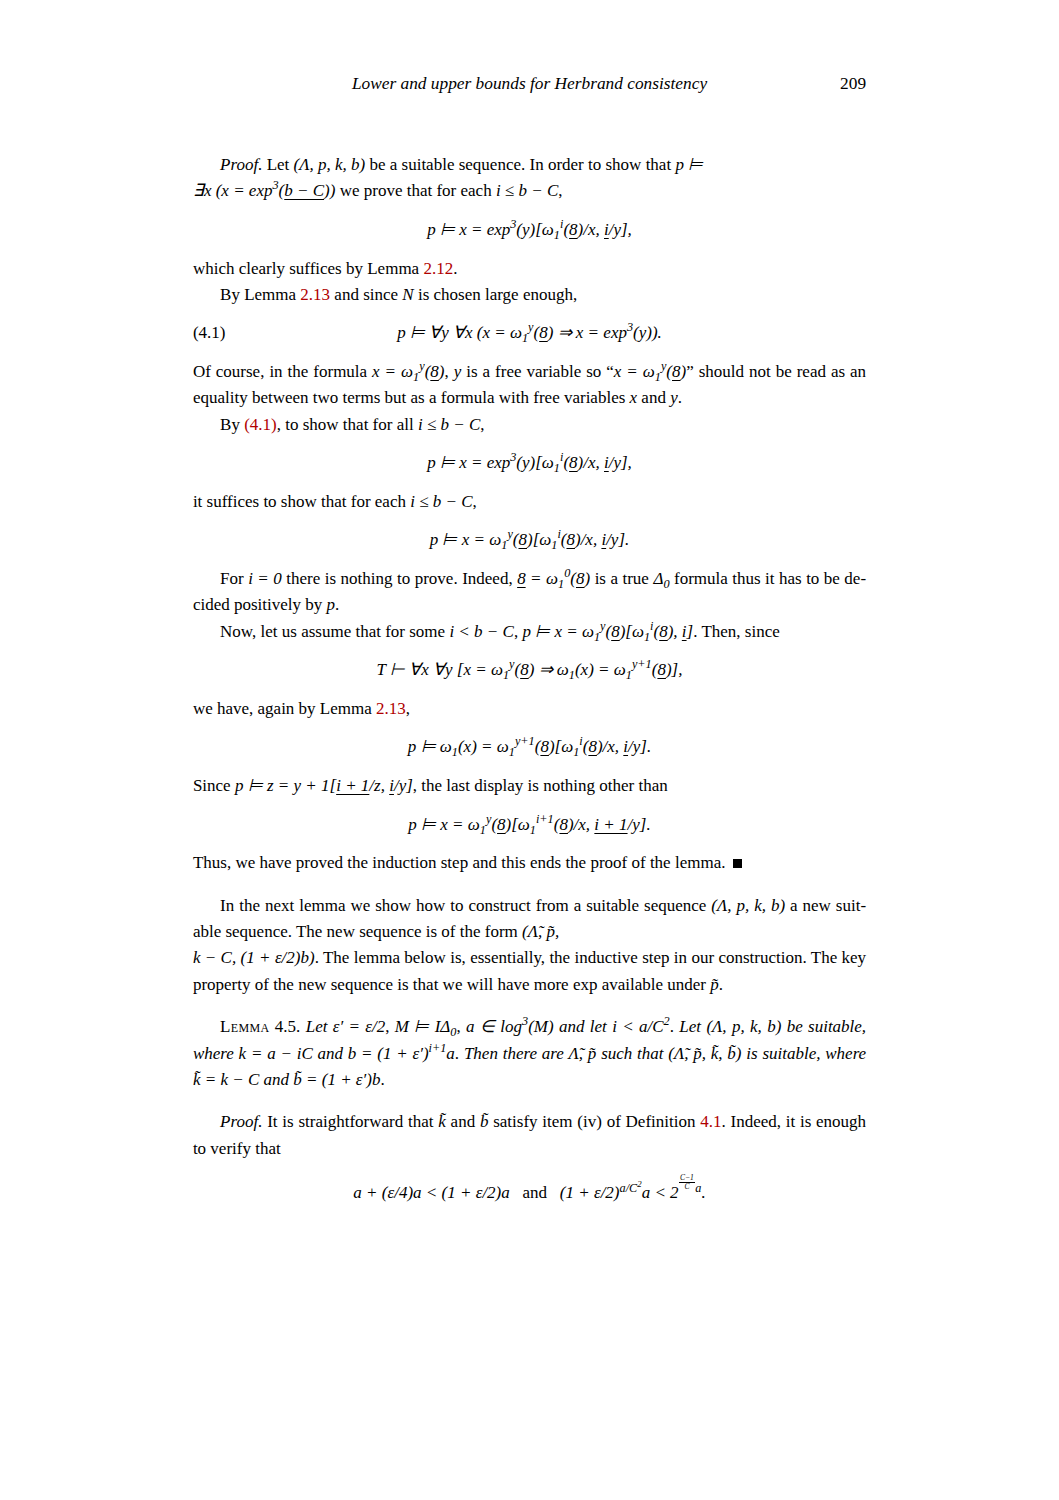Lower and upper bounds for Herbrand consistency 209
Proof. Let (Λ, p, k, b) be a suitable sequence. In order to show that p ⊨
∃x (x = exp3(b − C)) we prove that for each i ≤ b − C,
p ⊨ x = exp3(y)[ω1i(8)/x, i/y],
which clearly suffices by Lemma 2.12.
By Lemma 2.13 and since N is chosen large enough,
(4.1) p ⊨ ∀y ∀x (x = ω1y(8) ⇒ x = exp3(y)).
Of course, in the formula x = ω1y(8), y is a free variable so “x = ω1y(8)” should not be read as an equality between two terms but as a formula with free variables x and y.
By (4.1), to show that for all i ≤ b − C,
p ⊨ x = exp3(y)[ω1i(8)/x, i/y],
it suffices to show that for each i ≤ b − C,
p ⊨ x = ω1y(8)[ω1i(8)/x, i/y].
For i = 0 there is nothing to prove. Indeed, 8 = ω10(8) is a true Δ0 formula thus it has to be decided positively by p.
Now, let us assume that for some i < b − C, p ⊨ x = ω1y(8)[ω1i(8), i]. Then, since
T ⊢ ∀x ∀y [x = ω1y(8) ⇒ ω1(x) = ω1y+1(8)],
we have, again by Lemma 2.13,
p ⊨ ω1(x) = ω1y+1(8)[ω1i(8)/x, i/y].
Since p ⊨ z = y + 1[i + 1/z, i/y], the last display is nothing other than
p ⊨ x = ω1y(8)[ω1i+1(8)/x, i + 1/y].
Thus, we have proved the induction step and this ends the proof of the lemma.
In the next lemma we show how to construct from a suitable sequence (Λ, p, k, b) a new suitable sequence. The new sequence is of the form (Λ̃, p̃,
k − C, (1 + ε/2)b). The lemma below is, essentially, the inductive step in our construction. The key property of the new sequence is that we will have more exp available under p̃.
Lemma 4.5. Let ε′ = ε/2, M ⊨ IΔ0, a ∈ log3(M) and let i < a/C2. Let (Λ, p, k, b) be suitable, where k = a − iC and b = (1 + ε′)i+1a. Then there are Λ̃, p̃ such that (Λ̃, p̃, k̃, b̃) is suitable, where k̃ = k − C and b̃ = (1 + ε′)b.
Proof. It is straightforward that k̃ and b̃ satisfy item (iv) of Definition 4.1. Indeed, it is enough to verify that
a + (ε/4)a < (1 + ε/2)a and (1 + ε/2)a/C2a < 2C−1 Ca.